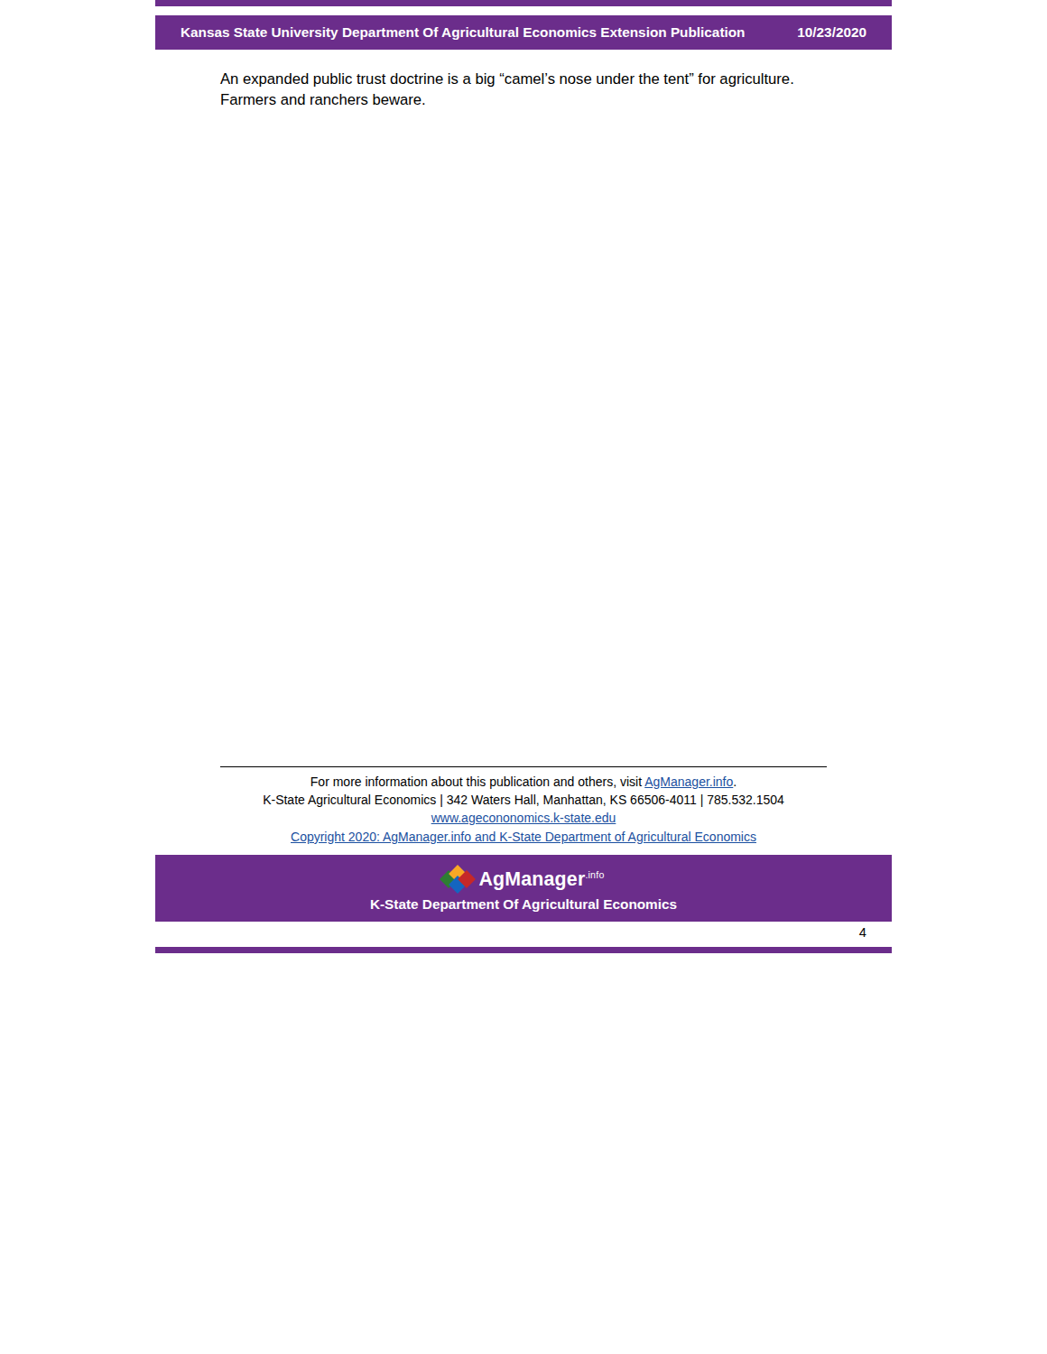Kansas State University Department Of Agricultural Economics Extension Publication
10/23/2020
An expanded public trust doctrine is a big “camel’s nose under the tent” for agriculture. Farmers and ranchers beware.
For more information about this publication and others, visit AgManager.info.
K-State Agricultural Economics | 342 Waters Hall, Manhattan, KS 66506-4011 | 785.532.1504
www.agecononomics.k-state.edu
Copyright 2020: AgManager.info and K-State Department of Agricultural Economics
AgManager.info
K-State Department Of Agricultural Economics
4